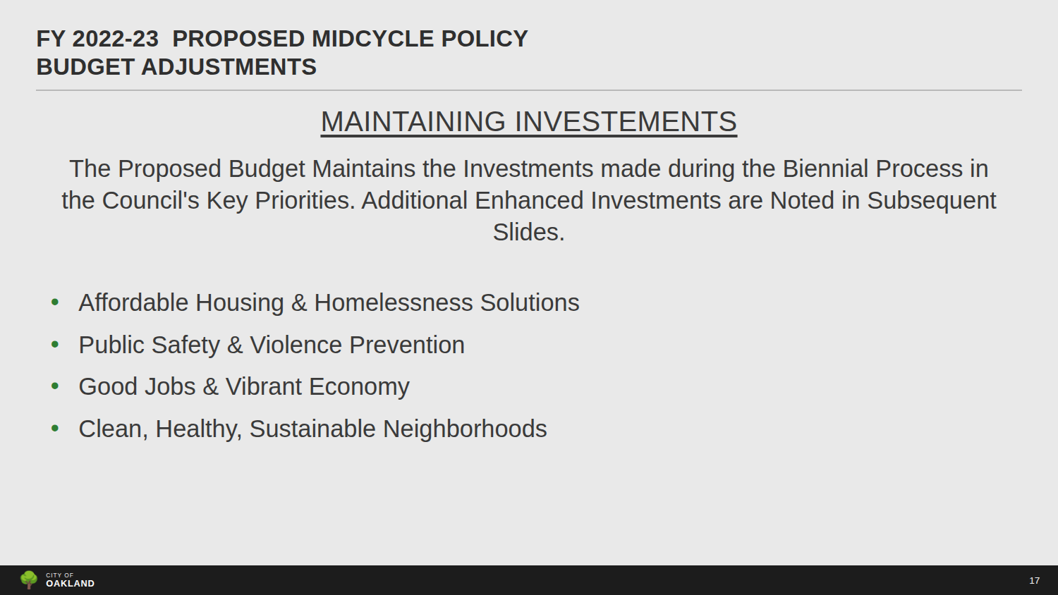FY 2022-23 Proposed Midcycle Policy
Budget Adjustments
MAINTAINING INVESTEMENTS
The Proposed Budget Maintains the Investments made during the Biennial Process in the Council's Key Priorities. Additional Enhanced Investments are Noted in Subsequent Slides.
Affordable Housing & Homelessness Solutions
Public Safety & Violence Prevention
Good Jobs & Vibrant Economy
Clean, Healthy, Sustainable Neighborhoods
🌳 City of Oakland
17